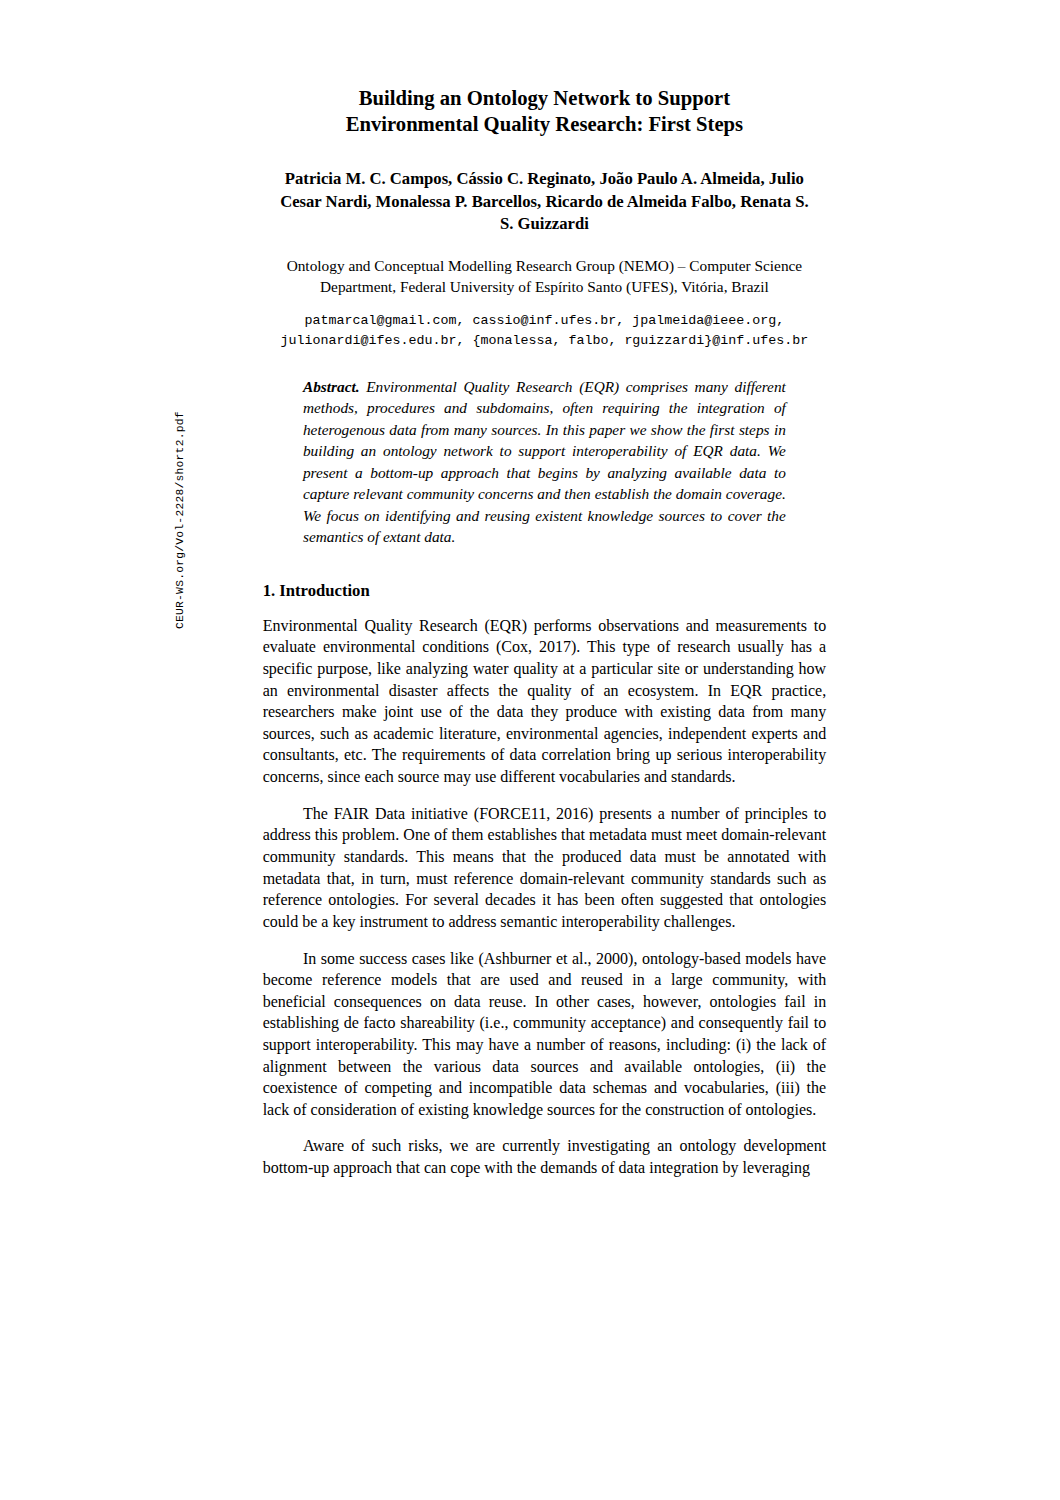CEUR-WS.org/Vol-2228/short2.pdf
Building an Ontology Network to Support
Environmental Quality Research: First Steps
Patricia M. C. Campos, Cássio C. Reginato, João Paulo A. Almeida, Julio Cesar Nardi, Monalessa P. Barcellos, Ricardo de Almeida Falbo, Renata S. S. Guizzardi
Ontology and Conceptual Modelling Research Group (NEMO) – Computer Science Department, Federal University of Espírito Santo (UFES), Vitória, Brazil
patmarcal@gmail.com, cassio@inf.ufes.br, jpalmeida@ieee.org,
julionardi@ifes.edu.br, {monalessa, falbo, rguizzardi}@inf.ufes.br
Abstract. Environmental Quality Research (EQR) comprises many different methods, procedures and subdomains, often requiring the integration of heterogenous data from many sources. In this paper we show the first steps in building an ontology network to support interoperability of EQR data. We present a bottom-up approach that begins by analyzing available data to capture relevant community concerns and then establish the domain coverage. We focus on identifying and reusing existent knowledge sources to cover the semantics of extant data.
1. Introduction
Environmental Quality Research (EQR) performs observations and measurements to evaluate environmental conditions (Cox, 2017). This type of research usually has a specific purpose, like analyzing water quality at a particular site or understanding how an environmental disaster affects the quality of an ecosystem. In EQR practice, researchers make joint use of the data they produce with existing data from many sources, such as academic literature, environmental agencies, independent experts and consultants, etc. The requirements of data correlation bring up serious interoperability concerns, since each source may use different vocabularies and standards.
The FAIR Data initiative (FORCE11, 2016) presents a number of principles to address this problem. One of them establishes that metadata must meet domain-relevant community standards. This means that the produced data must be annotated with metadata that, in turn, must reference domain-relevant community standards such as reference ontologies. For several decades it has been often suggested that ontologies could be a key instrument to address semantic interoperability challenges.
In some success cases like (Ashburner et al., 2000), ontology-based models have become reference models that are used and reused in a large community, with beneficial consequences on data reuse. In other cases, however, ontologies fail in establishing de facto shareability (i.e., community acceptance) and consequently fail to support interoperability. This may have a number of reasons, including: (i) the lack of alignment between the various data sources and available ontologies, (ii) the coexistence of competing and incompatible data schemas and vocabularies, (iii) the lack of consideration of existing knowledge sources for the construction of ontologies.
Aware of such risks, we are currently investigating an ontology development bottom-up approach that can cope with the demands of data integration by leveraging